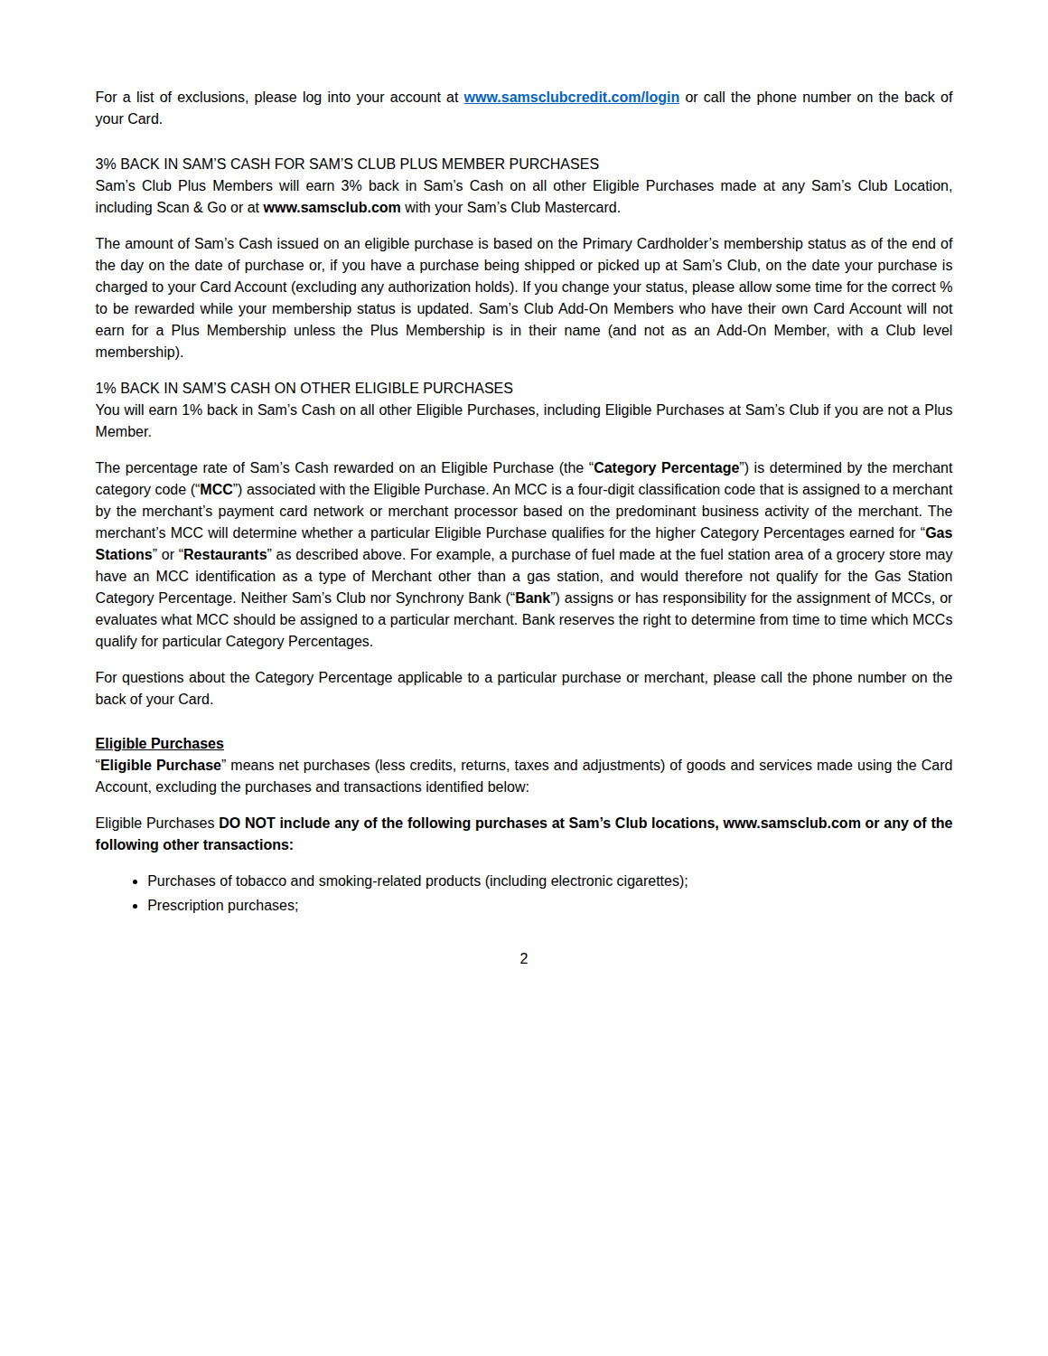For a list of exclusions, please log into your account at www.samsclubcredit.com/login or call the phone number on the back of your Card.
3% BACK IN SAM’S CASH FOR SAM’S CLUB PLUS MEMBER PURCHASES
Sam’s Club Plus Members will earn 3% back in Sam’s Cash on all other Eligible Purchases made at any Sam’s Club Location, including Scan & Go or at www.samsclub.com with your Sam’s Club Mastercard.
The amount of Sam’s Cash issued on an eligible purchase is based on the Primary Cardholder’s membership status as of the end of the day on the date of purchase or, if you have a purchase being shipped or picked up at Sam’s Club, on the date your purchase is charged to your Card Account (excluding any authorization holds). If you change your status, please allow some time for the correct % to be rewarded while your membership status is updated. Sam’s Club Add-On Members who have their own Card Account will not earn for a Plus Membership unless the Plus Membership is in their name (and not as an Add-On Member, with a Club level membership).
1% BACK IN SAM’S CASH ON OTHER ELIGIBLE PURCHASES
You will earn 1% back in Sam’s Cash on all other Eligible Purchases, including Eligible Purchases at Sam’s Club if you are not a Plus Member.
The percentage rate of Sam’s Cash rewarded on an Eligible Purchase (the “Category Percentage”) is determined by the merchant category code (“MCC”) associated with the Eligible Purchase. An MCC is a four-digit classification code that is assigned to a merchant by the merchant’s payment card network or merchant processor based on the predominant business activity of the merchant. The merchant’s MCC will determine whether a particular Eligible Purchase qualifies for the higher Category Percentages earned for “Gas Stations” or “Restaurants” as described above. For example, a purchase of fuel made at the fuel station area of a grocery store may have an MCC identification as a type of Merchant other than a gas station, and would therefore not qualify for the Gas Station Category Percentage. Neither Sam’s Club nor Synchrony Bank (“Bank”) assigns or has responsibility for the assignment of MCCs, or evaluates what MCC should be assigned to a particular merchant. Bank reserves the right to determine from time to time which MCCs qualify for particular Category Percentages.
For questions about the Category Percentage applicable to a particular purchase or merchant, please call the phone number on the back of your Card.
Eligible Purchases
“Eligible Purchase” means net purchases (less credits, returns, taxes and adjustments) of goods and services made using the Card Account, excluding the purchases and transactions identified below:
Eligible Purchases DO NOT include any of the following purchases at Sam’s Club locations, www.samsclub.com or any of the following other transactions:
Purchases of tobacco and smoking-related products (including electronic cigarettes);
Prescription purchases;
2